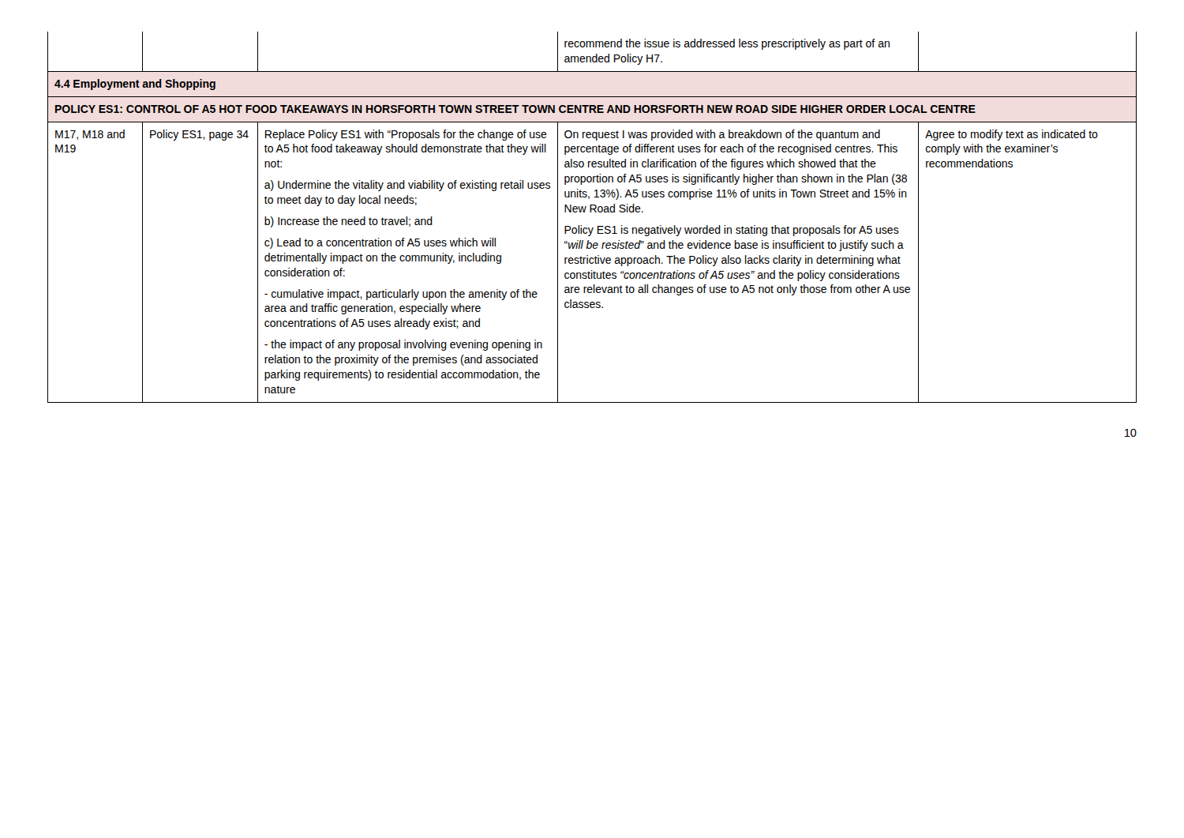| | | | recommend the issue is addressed less prescriptively as part of an amended Policy H7. | |
| 4.4 Employment and Shopping |
| POLICY ES1: CONTROL OF A5 HOT FOOD TAKEAWAYS IN HORSFORTH TOWN STREET TOWN CENTRE AND HORSFORTH NEW ROAD SIDE HIGHER ORDER LOCAL CENTRE |
| M17, M18 and M19 | Policy ES1, page 34 | Replace Policy ES1 with “Proposals for the change of use to A5 hot food takeaway should demonstrate that they will not: a) Undermine the vitality and viability of existing retail uses to meet day to day local needs; b) Increase the need to travel; and c) Lead to a concentration of A5 uses which will detrimentally impact on the community, including consideration of: - cumulative impact, particularly upon the amenity of the area and traffic generation, especially where concentrations of A5 uses already exist; and - the impact of any proposal involving evening opening in relation to the proximity of the premises (and associated parking requirements) to residential accommodation, the nature | On request I was provided with a breakdown of the quantum and percentage of different uses for each of the recognised centres. This also resulted in clarification of the figures which showed that the proportion of A5 uses is significantly higher than shown in the Plan (38 units, 13%). A5 uses comprise 11% of units in Town Street and 15% in New Road Side. Policy ES1 is negatively worded in stating that proposals for A5 uses “ will be resisted ” and the evidence base is insufficient to justify such a restrictive approach. The Policy also lacks clarity in determining what constitutes “concentrations of A5 uses” and the policy considerations are relevant to all changes of use to A5 not only those from other A use classes. | Agree to modify text as indicated to comply with the examiner’s recommendations |
10